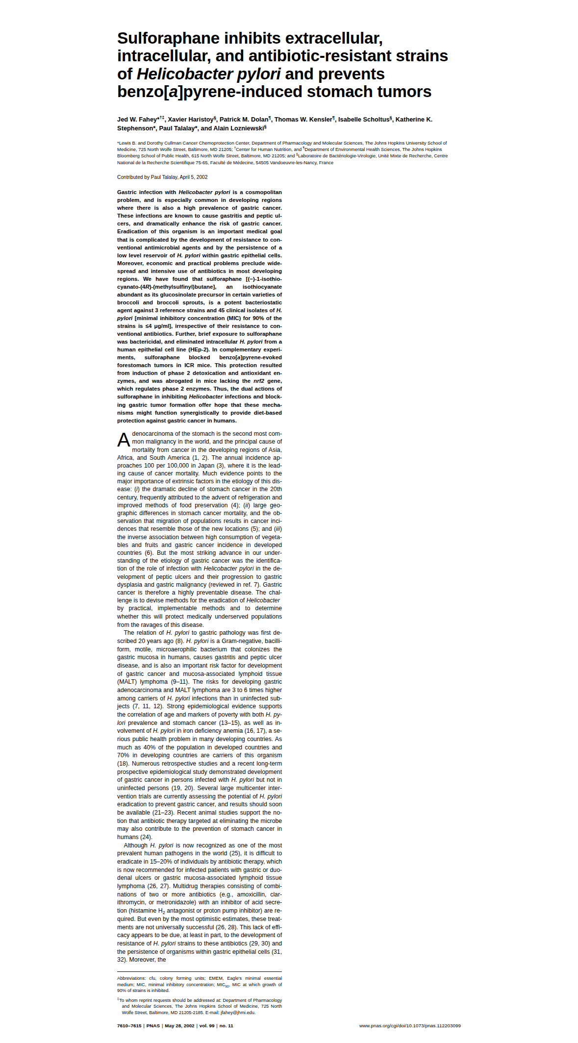Sulforaphane inhibits extracellular, intracellular, and antibiotic-resistant strains of Helicobacter pylori and prevents benzo[a]pyrene-induced stomach tumors
Jed W. Fahey*†‡, Xavier Haristoy§, Patrick M. Dolan¶, Thomas W. Kensler¶, Isabelle Scholtus§, Katherine K. Stephenson*, Paul Talalay*, and Alain Lozniewski§
*Lewis B. and Dorothy Cullman Cancer Chemoprotection Center, Department of Pharmacology and Molecular Sciences, The Johns Hopkins University School of Medicine, 725 North Wolfe Street, Baltimore, MD 21205; †Center for Human Nutrition, and ¶Department of Environmental Health Sciences, The Johns Hopkins Bloomberg School of Public Health, 615 North Wolfe Street, Baltimore, MD 21205; and §Laboratoire de Bactériologie-Virologie, Unité Mixte de Recherche, Centre National de la Recherche Scientifique 75-65, Faculté de Médecine, 54505 Vandoeuvre-les-Nancy, France
Contributed by Paul Talalay, April 5, 2002
Gastric infection with Helicobacter pylori is a cosmopolitan problem, and is especially common in developing regions where there is also a high prevalence of gastric cancer. These infections are known to cause gastritis and peptic ulcers, and dramatically enhance the risk of gastric cancer. Eradication of this organism is an important medical goal that is complicated by the development of resistance to conventional antimicrobial agents and by the persistence of a low level reservoir of H. pylori within gastric epithelial cells. Moreover, economic and practical problems preclude widespread and intensive use of antibiotics in most developing regions. We have found that sulforaphane [(−)-1-isothiocyanato-(4R)-(methylsulfinyl)butane], an isothiocyanate abundant as its glucosinolate precursor in certain varieties of broccoli and broccoli sprouts, is a potent bacteriostatic agent against 3 reference strains and 45 clinical isolates of H. pylori [minimal inhibitory concentration (MIC) for 90% of the strains is ≤4 μg/ml], irrespective of their resistance to conventional antibiotics. Further, brief exposure to sulforaphane was bactericidal, and eliminated intracellular H. pylori from a human epithelial cell line (HEp-2). In complementary experiments, sulforaphane blocked benzo[a]pyrene-evoked forestomach tumors in ICR mice. This protection resulted from induction of phase 2 detoxication and antioxidant enzymes, and was abrogated in mice lacking the nrf2 gene, which regulates phase 2 enzymes. Thus, the dual actions of sulforaphane in inhibiting Helicobacter infections and blocking gastric tumor formation offer hope that these mechanisms might function synergistically to provide diet-based protection against gastric cancer in humans.
Adenocarcinoma of the stomach is the second most common malignancy in the world, and the principal cause of mortality from cancer in the developing regions of Asia, Africa, and South America (1, 2). The annual incidence approaches 100 per 100,000 in Japan (3), where it is the leading cause of cancer mortality. Much evidence points to the major importance of extrinsic factors in the etiology of this disease: (i) the dramatic decline of stomach cancer in the 20th century, frequently attributed to the advent of refrigeration and improved methods of food preservation (4); (ii) large geographic differences in stomach cancer mortality, and the observation that migration of populations results in cancer incidences that resemble those of the new locations (5); and (iii) the inverse association between high consumption of vegetables and fruits and gastric cancer incidence in developed countries (6). But the most striking advance in our understanding of the etiology of gastric cancer was the identification of the role of infection with Helicobacter pylori in the development of peptic ulcers and their progression to gastric dysplasia and gastric malignancy (reviewed in ref. 7). Gastric cancer is therefore a highly preventable disease. The challenge is to devise methods for the eradication of Helicobacter
by practical, implementable methods and to determine whether this will protect medically underserved populations from the ravages of this disease.
The relation of H. pylori to gastric pathology was first described 20 years ago (8). H. pylori is a Gram-negative, bacilliform, motile, microaerophilic bacterium that colonizes the gastric mucosa in humans, causes gastritis and peptic ulcer disease, and is also an important risk factor for development of gastric cancer and mucosa-associated lymphoid tissue (MALT) lymphoma (9–11). The risks for developing gastric adenocarcinoma and MALT lymphoma are 3 to 6 times higher among carriers of H. pylori infections than in uninfected subjects (7, 11, 12). Strong epidemiological evidence supports the correlation of age and markers of poverty with both H. pylori prevalence and stomach cancer (13–15), as well as involvement of H. pylori in iron deficiency anemia (16, 17), a serious public health problem in many developing countries. As much as 40% of the population in developed countries and 70% in developing countries are carriers of this organism (18). Numerous retrospective studies and a recent long-term prospective epidemiological study demonstrated development of gastric cancer in persons infected with H. pylori but not in uninfected persons (19, 20). Several large multicenter intervention trials are currently assessing the potential of H. pylori eradication to prevent gastric cancer, and results should soon be available (21–23). Recent animal studies support the notion that antibiotic therapy targeted at eliminating the microbe may also contribute to the prevention of stomach cancer in humans (24).
Although H. pylori is now recognized as one of the most prevalent human pathogens in the world (25), it is difficult to eradicate in 15–20% of individuals by antibiotic therapy, which is now recommended for infected patients with gastric or duodenal ulcers or gastric mucosa-associated lymphoid tissue lymphoma (26, 27). Multidrug therapies consisting of combinations of two or more antibiotics (e.g., amoxicillin, clarithromycin, or metronidazole) with an inhibitor of acid secretion (histamine H2 antagonist or proton pump inhibitor) are required. But even by the most optimistic estimates, these treatments are not universally successful (26, 28). This lack of efficacy appears to be due, at least in part, to the development of resistance of H. pylori strains to these antibiotics (29, 30) and the persistence of organisms within gastric epithelial cells (31, 32). Moreover, the
Abbreviations: cfu, colony forming units; EMEM, Eagle's minimal essential medium; MIC, minimal inhibitory concentration; MIC90, MIC at which growth of 90% of strains is inhibited.
‡To whom reprint requests should be addressed at: Department of Pharmacology and Molecular Sciences, The Johns Hopkins School of Medicine, 725 North Wolfe Street, Baltimore, MD 21205-2185. E-mail: jfahey@jhmi.edu.
7610–7615|PNAS|May 28, 2002|vol. 99|no. 11
www.pnas.org/cgi/doi/10.1073/pnas.112203099